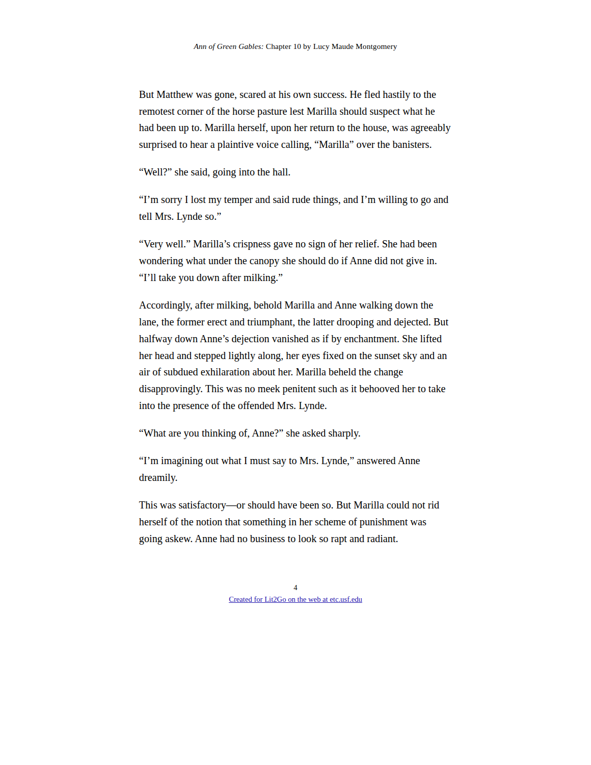Ann of Green Gables: Chapter 10 by Lucy Maude Montgomery
But Matthew was gone, scared at his own success. He fled hastily to the remotest corner of the horse pasture lest Marilla should suspect what he had been up to. Marilla herself, upon her return to the house, was agreeably surprised to hear a plaintive voice calling, “Marilla” over the banisters.
“Well?” she said, going into the hall.
“I’m sorry I lost my temper and said rude things, and I’m willing to go and tell Mrs. Lynde so.”
“Very well.” Marilla’s crispness gave no sign of her relief. She had been wondering what under the canopy she should do if Anne did not give in. “I’ll take you down after milking.”
Accordingly, after milking, behold Marilla and Anne walking down the lane, the former erect and triumphant, the latter drooping and dejected. But halfway down Anne’s dejection vanished as if by enchantment. She lifted her head and stepped lightly along, her eyes fixed on the sunset sky and an air of subdued exhilaration about her. Marilla beheld the change disapprovingly. This was no meek penitent such as it behooved her to take into the presence of the offended Mrs. Lynde.
“What are you thinking of, Anne?” she asked sharply.
“I’m imagining out what I must say to Mrs. Lynde,” answered Anne dreamily.
This was satisfactory—or should have been so. But Marilla could not rid herself of the notion that something in her scheme of punishment was going askew. Anne had no business to look so rapt and radiant.
4
Created for Lit2Go on the web at etc.usf.edu